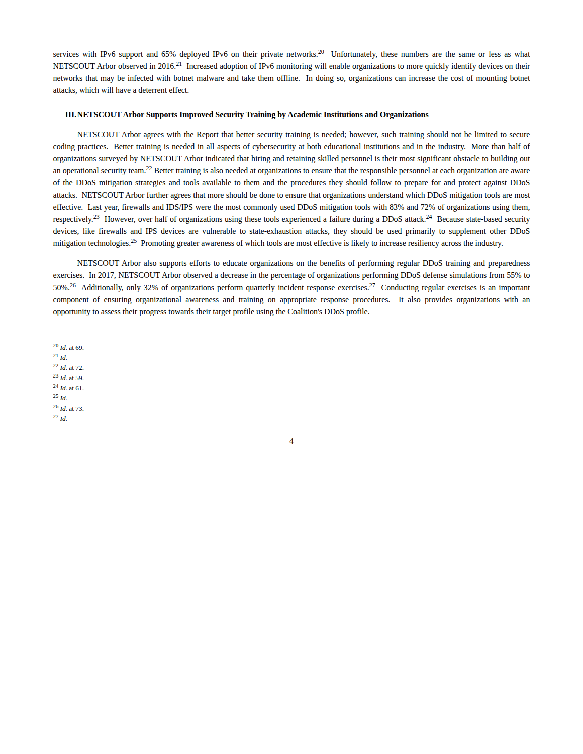services with IPv6 support and 65% deployed IPv6 on their private networks.20 Unfortunately, these numbers are the same or less as what NETSCOUT Arbor observed in 2016.21 Increased adoption of IPv6 monitoring will enable organizations to more quickly identify devices on their networks that may be infected with botnet malware and take them offline. In doing so, organizations can increase the cost of mounting botnet attacks, which will have a deterrent effect.
III.
NETSCOUT Arbor Supports Improved Security Training by Academic Institutions and Organizations
NETSCOUT Arbor agrees with the Report that better security training is needed; however, such training should not be limited to secure coding practices. Better training is needed in all aspects of cybersecurity at both educational institutions and in the industry. More than half of organizations surveyed by NETSCOUT Arbor indicated that hiring and retaining skilled personnel is their most significant obstacle to building out an operational security team.22 Better training is also needed at organizations to ensure that the responsible personnel at each organization are aware of the DDoS mitigation strategies and tools available to them and the procedures they should follow to prepare for and protect against DDoS attacks. NETSCOUT Arbor further agrees that more should be done to ensure that organizations understand which DDoS mitigation tools are most effective. Last year, firewalls and IDS/IPS were the most commonly used DDoS mitigation tools with 83% and 72% of organizations using them, respectively.23 However, over half of organizations using these tools experienced a failure during a DDoS attack.24 Because state-based security devices, like firewalls and IPS devices are vulnerable to state-exhaustion attacks, they should be used primarily to supplement other DDoS mitigation technologies.25 Promoting greater awareness of which tools are most effective is likely to increase resiliency across the industry.
NETSCOUT Arbor also supports efforts to educate organizations on the benefits of performing regular DDoS training and preparedness exercises. In 2017, NETSCOUT Arbor observed a decrease in the percentage of organizations performing DDoS defense simulations from 55% to 50%.26 Additionally, only 32% of organizations perform quarterly incident response exercises.27 Conducting regular exercises is an important component of ensuring organizational awareness and training on appropriate response procedures. It also provides organizations with an opportunity to assess their progress towards their target profile using the Coalition's DDoS profile.
20 Id. at 69.
21 Id.
22 Id. at 72.
23 Id. at 59.
24 Id. at 61.
25 Id.
26 Id. at 73.
27 Id.
4